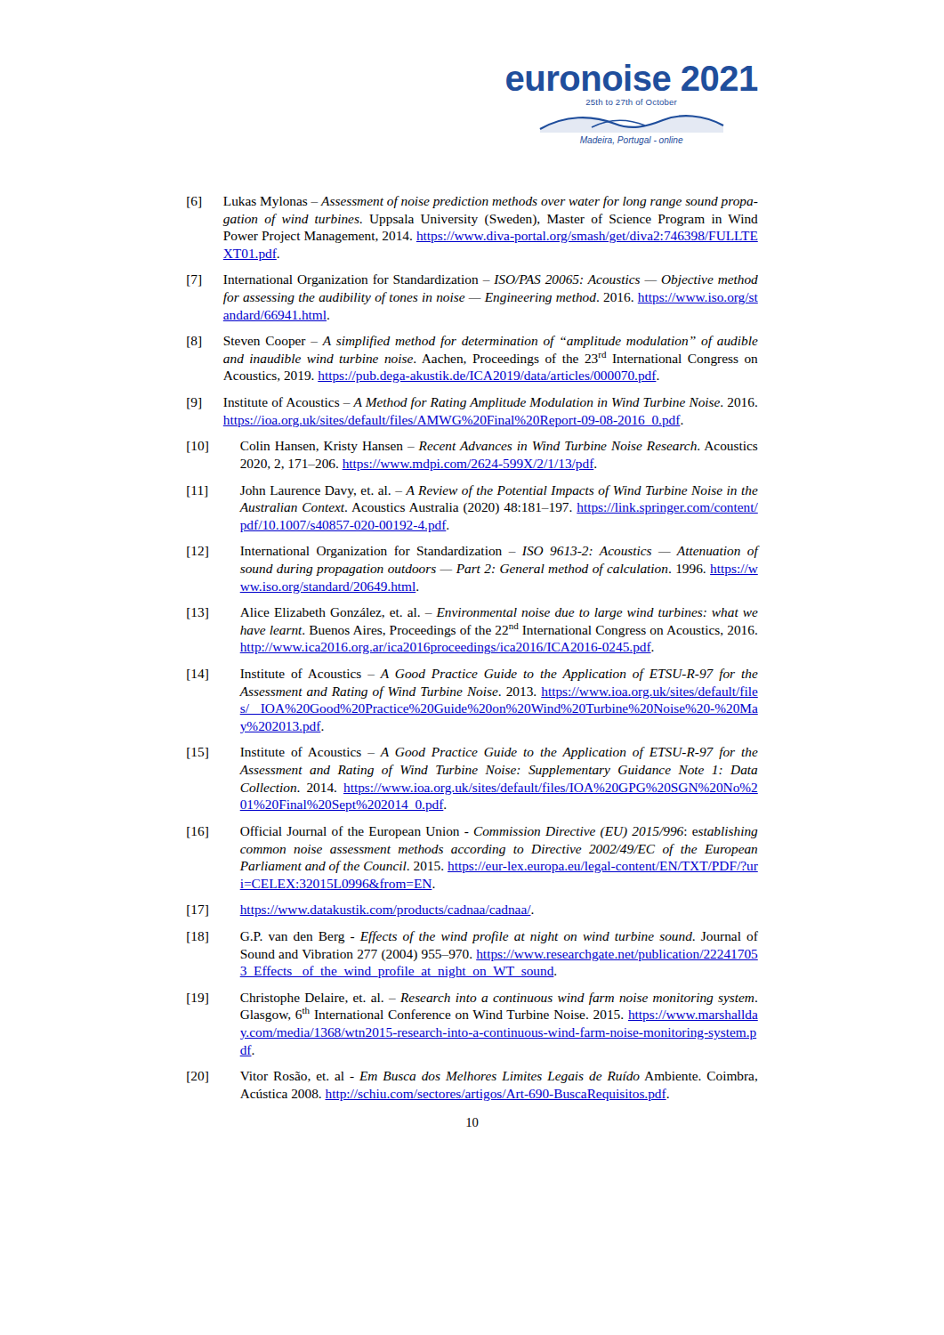euronoise 2021
25th to 27th of October
Madeira, Portugal - online
[6] Lukas Mylonas – Assessment of noise prediction methods over water for long range sound propagation of wind turbines. Uppsala University (Sweden), Master of Science Program in Wind Power Project Management, 2014. https://www.diva-portal.org/smash/get/diva2:746398/FULLTEXT01.pdf.
[7] International Organization for Standardization – ISO/PAS 20065: Acoustics — Objective method for assessing the audibility of tones in noise — Engineering method. 2016. https://www.iso.org/standard/66941.html.
[8] Steven Cooper – A simplified method for determination of “amplitude modulation” of audible and inaudible wind turbine noise. Aachen, Proceedings of the 23rd International Congress on Acoustics, 2019. https://pub.dega-akustik.de/ICA2019/data/articles/000070.pdf.
[9] Institute of Acoustics – A Method for Rating Amplitude Modulation in Wind Turbine Noise. 2016. https://ioa.org.uk/sites/default/files/AMWG%20Final%20Report-09-08-2016_0.pdf.
[10] Colin Hansen, Kristy Hansen – Recent Advances in Wind Turbine Noise Research. Acoustics 2020, 2, 171–206. https://www.mdpi.com/2624-599X/2/1/13/pdf.
[11] John Laurence Davy, et. al. – A Review of the Potential Impacts of Wind Turbine Noise in the Australian Context. Acoustics Australia (2020) 48:181–197. https://link.springer.com/content/pdf/10.1007/s40857-020-00192-4.pdf.
[12] International Organization for Standardization – ISO 9613-2: Acoustics — Attenuation of sound during propagation outdoors — Part 2: General method of calculation. 1996. https://www.iso.org/standard/20649.html.
[13] Alice Elizabeth González, et. al. – Environmental noise due to large wind turbines: what we have learnt. Buenos Aires, Proceedings of the 22nd International Congress on Acoustics, 2016. http://www.ica2016.org.ar/ica2016proceedings/ica2016/ICA2016-0245.pdf.
[14] Institute of Acoustics – A Good Practice Guide to the Application of ETSU-R-97 for the Assessment and Rating of Wind Turbine Noise. 2013. https://www.ioa.org.uk/sites/default/files/ IOA%20Good%20Practice%20Guide%20on%20Wind%20Turbine%20Noise%20-%20May%202013.pdf.
[15] Institute of Acoustics – A Good Practice Guide to the Application of ETSU-R-97 for the Assessment and Rating of Wind Turbine Noise: Supplementary Guidance Note 1: Data Collection. 2014. https://www.ioa.org.uk/sites/default/files/IOA%20GPG%20SGN%20No%201%20Final%20Sept%202014_0.pdf.
[16] Official Journal of the European Union - Commission Directive (EU) 2015/996: establishing common noise assessment methods according to Directive 2002/49/EC of the European Parliament and of the Council. 2015. https://eur-lex.europa.eu/legal-content/EN/TXT/PDF/?uri=CELEX:32015L0996&from=EN.
[17] https://www.datakustik.com/products/cadnaa/cadnaa/.
[18] G.P. van den Berg - Effects of the wind profile at night on wind turbine sound. Journal of Sound and Vibration 277 (2004) 955–970. https://www.researchgate.net/publication/222417053_Effects_ of_the_wind_profile_at_night_on_WT_sound.
[19] Christophe Delaire, et. al. – Research into a continuous wind farm noise monitoring system. Glasgow, 6th International Conference on Wind Turbine Noise. 2015. https://www.marshallday.com/media/1368/wtn2015-research-into-a-continuous-wind-farm-noise-monitoring-system.pdf.
[20] Vitor Rosão, et. al - Em Busca dos Melhores Limites Legais de Ruído Ambiente. Coimbra, Acústica 2008. http://schiu.com/sectores/artigos/Art-690-BuscaRequisitos.pdf.
10